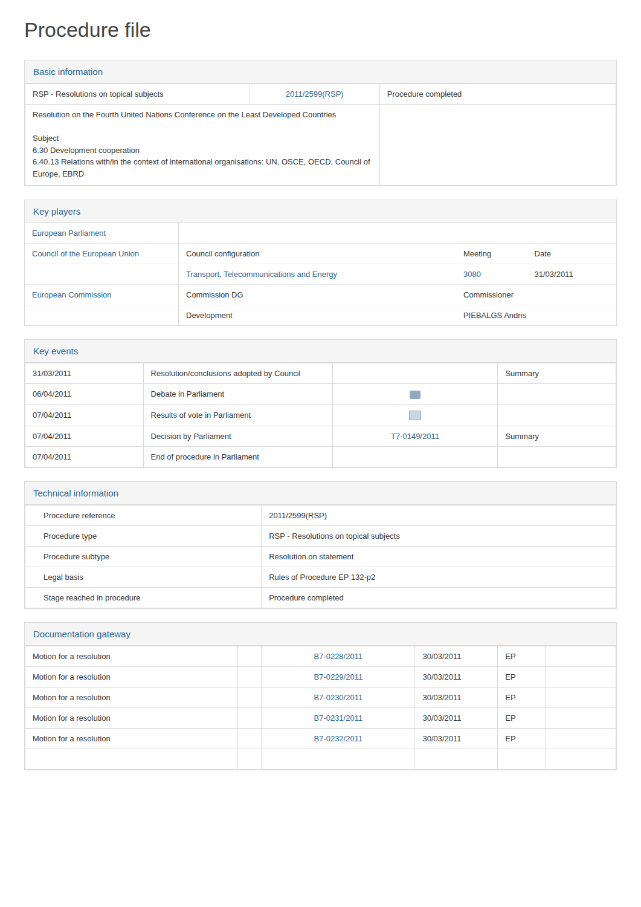Procedure file
Basic information
| RSP - Resolutions on topical subjects | 2011/2599(RSP) | Procedure completed |
| Resolution on the Fourth United Nations Conference on the Least Developed Countries Subject 6.30 Development cooperation 6.40.13 Relations with/in the context of international organisations: UN, OSCE, OECD, Council of Europe, EBRD | |
Key players
| European Parliament | | | |
| Council of the European Union | Council configuration | Meeting | Date |
| | Transport, Telecommunications and Energy | 3080 | 31/03/2011 |
| European Commission | Commission DG | Commissioner |
| | Development | PIEBALGS Andris |
Key events
| 31/03/2011 | Resolution/conclusions adopted by Council | | Summary |
| 06/04/2011 | Debate in Parliament | | |
| 07/04/2011 | Results of vote in Parliament | | |
| 07/04/2011 | Decision by Parliament | T7-0149/2011 | Summary |
| 07/04/2011 | End of procedure in Parliament | | |
Technical information
| Procedure reference | 2011/2599(RSP) |
| Procedure type | RSP - Resolutions on topical subjects |
| Procedure subtype | Resolution on statement |
| Legal basis | Rules of Procedure EP 132-p2 |
| Stage reached in procedure | Procedure completed |
Documentation gateway
| Motion for a resolution | | B7-0228/2011 | 30/03/2011 | EP | |
| Motion for a resolution | | B7-0229/2011 | 30/03/2011 | EP | |
| Motion for a resolution | | B7-0230/2011 | 30/03/2011 | EP | |
| Motion for a resolution | | B7-0231/2011 | 30/03/2011 | EP | |
| Motion for a resolution | | B7-0232/2011 | 30/03/2011 | EP | |